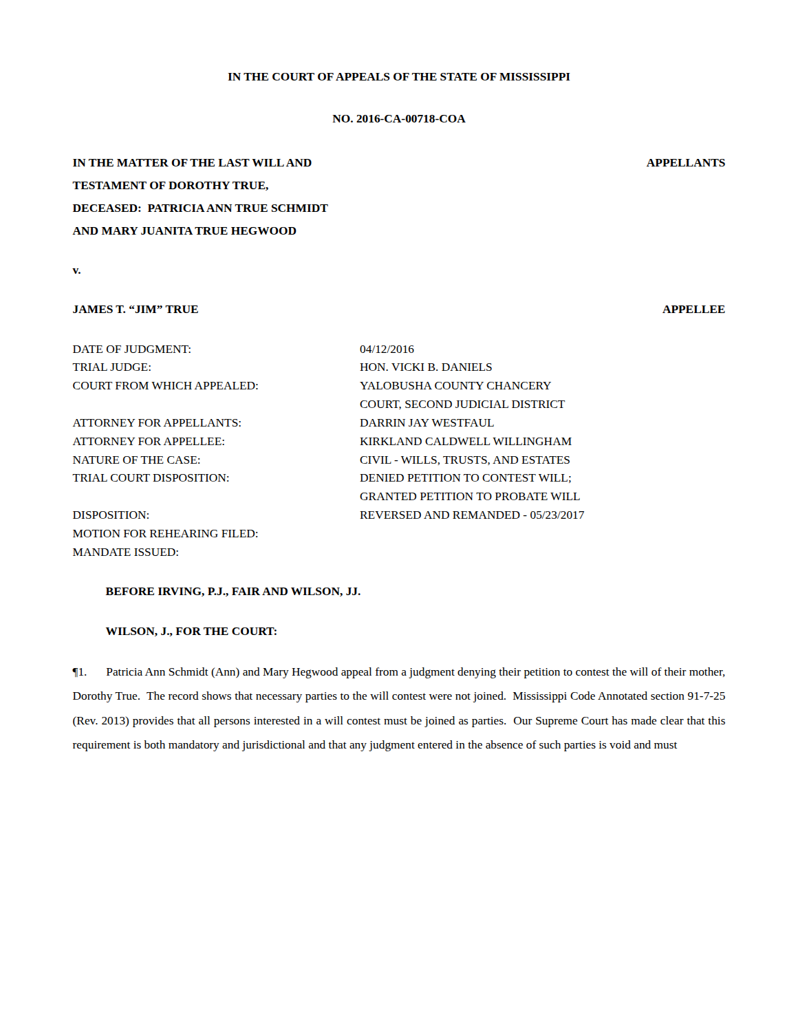IN THE COURT OF APPEALS OF THE STATE OF MISSISSIPPI
NO. 2016-CA-00718-COA
IN THE MATTER OF THE LAST WILL AND
TESTAMENT OF DOROTHY TRUE,
DECEASED: PATRICIA ANN TRUE SCHMIDT
AND MARY JUANITA TRUE HEGWOOD
APPELLANTS
v.
JAMES T. “JIM” TRUE
APPELLEE
| DATE OF JUDGMENT: | 04/12/2016 |
| TRIAL JUDGE: | HON. VICKI B. DANIELS |
| COURT FROM WHICH APPEALED: | YALOBUSHA COUNTY CHANCERY COURT, SECOND JUDICIAL DISTRICT |
| ATTORNEY FOR APPELLANTS: | DARRIN JAY WESTFAUL |
| ATTORNEY FOR APPELLEE: | KIRKLAND CALDWELL WILLINGHAM |
| NATURE OF THE CASE: | CIVIL - WILLS, TRUSTS, AND ESTATES |
| TRIAL COURT DISPOSITION: | DENIED PETITION TO CONTEST WILL; GRANTED PETITION TO PROBATE WILL |
| DISPOSITION: | REVERSED AND REMANDED - 05/23/2017 |
| MOTION FOR REHEARING FILED: | |
| MANDATE ISSUED: | |
BEFORE IRVING, P.J., FAIR AND WILSON, JJ.
WILSON, J., FOR THE COURT:
¶1. Patricia Ann Schmidt (Ann) and Mary Hegwood appeal from a judgment denying their petition to contest the will of their mother, Dorothy True. The record shows that necessary parties to the will contest were not joined. Mississippi Code Annotated section 91-7-25 (Rev. 2013) provides that all persons interested in a will contest must be joined as parties. Our Supreme Court has made clear that this requirement is both mandatory and jurisdictional and that any judgment entered in the absence of such parties is void and must